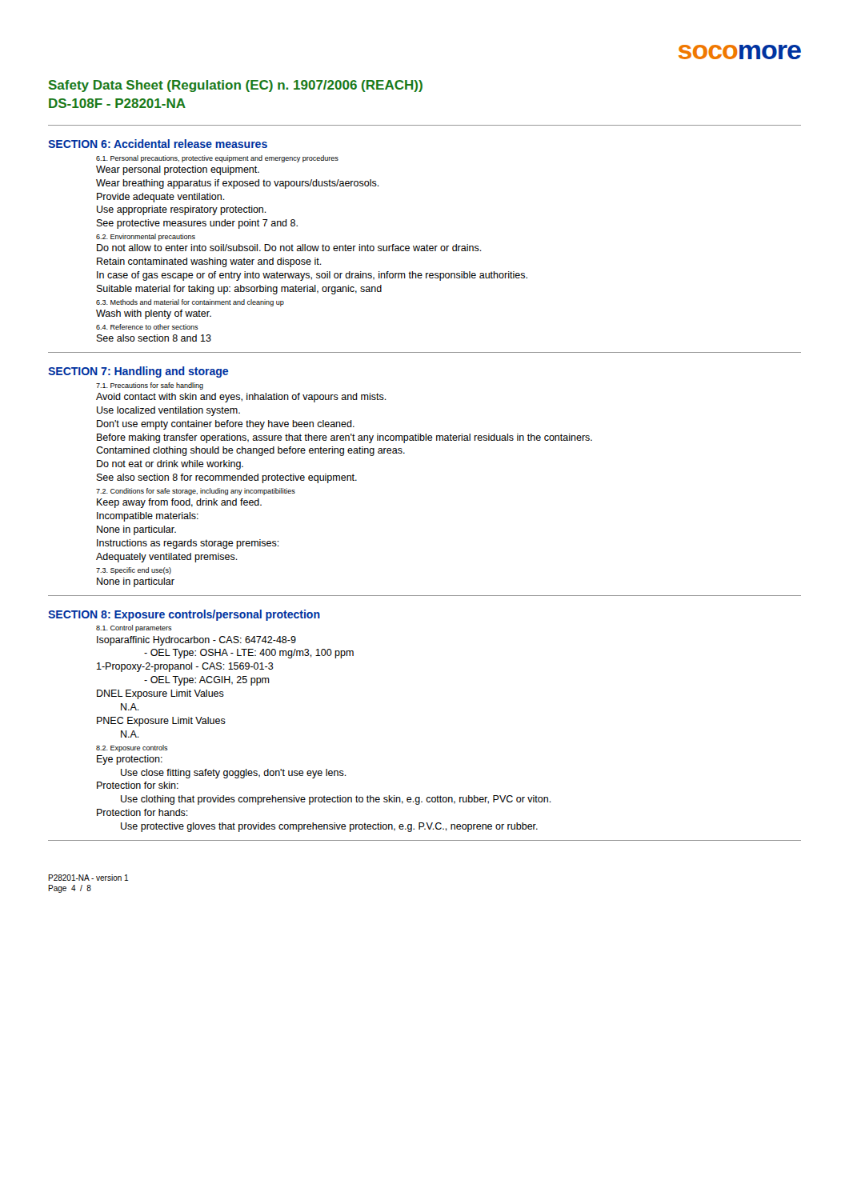soco more
Safety Data Sheet (Regulation (EC) n. 1907/2006 (REACH))
DS-108F - P28201-NA
SECTION 6: Accidental release measures
6.1. Personal precautions, protective equipment and emergency procedures
Wear personal protection equipment.
Wear breathing apparatus if exposed to vapours/dusts/aerosols.
Provide adequate ventilation.
Use appropriate respiratory protection.
See protective measures under point 7 and 8.
6.2. Environmental precautions
Do not allow to enter into soil/subsoil. Do not allow to enter into surface water or drains.
Retain contaminated washing water and dispose it.
In case of gas escape or of entry into waterways, soil or drains, inform the responsible authorities.
Suitable material for taking up: absorbing material, organic, sand
6.3. Methods and material for containment and cleaning up
Wash with plenty of water.
6.4. Reference to other sections
See also section 8 and 13
SECTION 7: Handling and storage
7.1. Precautions for safe handling
Avoid contact with skin and eyes, inhalation of vapours and mists.
Use localized ventilation system.
Don't use empty container before they have been cleaned.
Before making transfer operations, assure that there aren't any incompatible material residuals in the containers.
Contamined clothing should be changed before entering eating areas.
Do not eat or drink while working.
See also section 8 for recommended protective equipment.
7.2. Conditions for safe storage, including any incompatibilities
Keep away from food, drink and feed.
Incompatible materials:
None in particular.
Instructions as regards storage premises:
Adequately ventilated premises.
7.3. Specific end use(s)
None in particular
SECTION 8: Exposure controls/personal protection
8.1. Control parameters
Isoparaffinic Hydrocarbon - CAS: 64742-48-9
- OEL Type: OSHA - LTE: 400 mg/m3, 100 ppm
1-Propoxy-2-propanol - CAS: 1569-01-3
- OEL Type: ACGIH, 25 ppm
DNEL Exposure Limit Values
N.A.
PNEC Exposure Limit Values
N.A.
8.2. Exposure controls
Eye protection:
Use close fitting safety goggles, don't use eye lens.
Protection for skin:
Use clothing that provides comprehensive protection to the skin, e.g. cotton, rubber, PVC or viton.
Protection for hands:
Use protective gloves that provides comprehensive protection, e.g. P.V.C., neoprene or rubber.
P28201-NA - version 1
Page 4 / 8